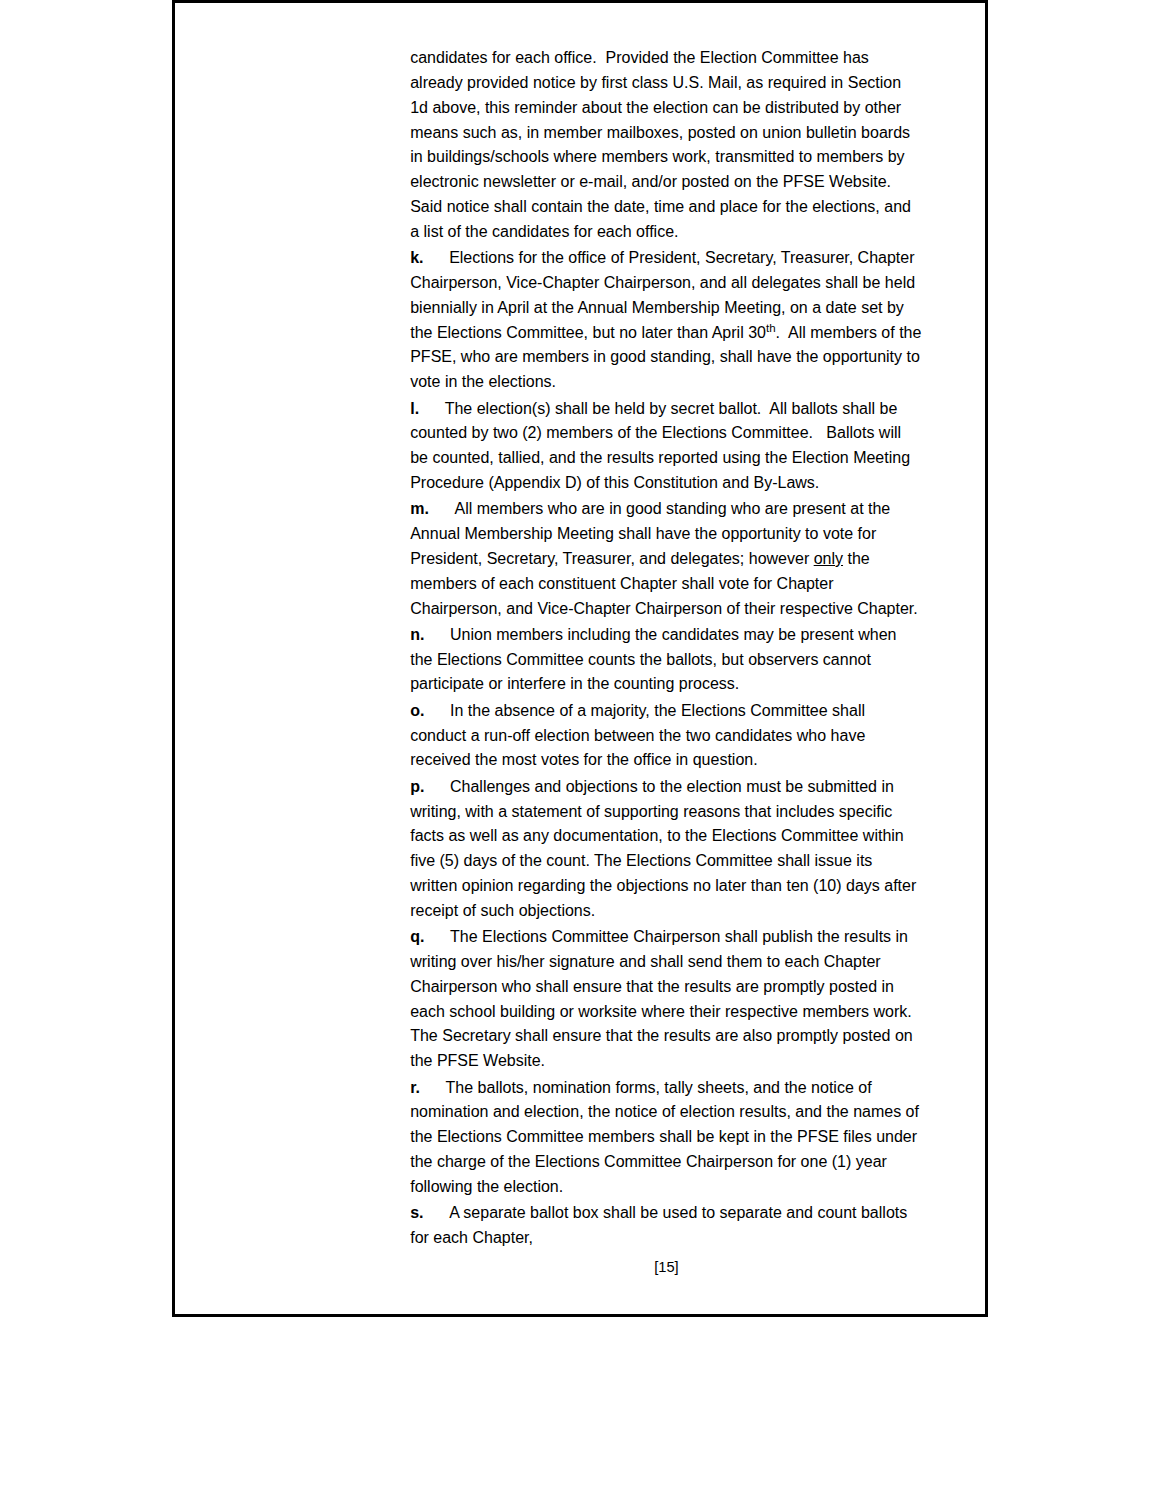candidates for each office. Provided the Election Committee has already provided notice by first class U.S. Mail, as required in Section 1d above, this reminder about the election can be distributed by other means such as, in member mailboxes, posted on union bulletin boards in buildings/schools where members work, transmitted to members by electronic newsletter or e-mail, and/or posted on the PFSE Website. Said notice shall contain the date, time and place for the elections, and a list of the candidates for each office.
k. Elections for the office of President, Secretary, Treasurer, Chapter Chairperson, Vice-Chapter Chairperson, and all delegates shall be held biennially in April at the Annual Membership Meeting, on a date set by the Elections Committee, but no later than April 30th. All members of the PFSE, who are members in good standing, shall have the opportunity to vote in the elections.
l. The election(s) shall be held by secret ballot. All ballots shall be counted by two (2) members of the Elections Committee. Ballots will be counted, tallied, and the results reported using the Election Meeting Procedure (Appendix D) of this Constitution and By-Laws.
m. All members who are in good standing who are present at the Annual Membership Meeting shall have the opportunity to vote for President, Secretary, Treasurer, and delegates; however only the members of each constituent Chapter shall vote for Chapter Chairperson, and Vice-Chapter Chairperson of their respective Chapter.
n. Union members including the candidates may be present when the Elections Committee counts the ballots, but observers cannot participate or interfere in the counting process.
o. In the absence of a majority, the Elections Committee shall conduct a run-off election between the two candidates who have received the most votes for the office in question.
p. Challenges and objections to the election must be submitted in writing, with a statement of supporting reasons that includes specific facts as well as any documentation, to the Elections Committee within five (5) days of the count. The Elections Committee shall issue its written opinion regarding the objections no later than ten (10) days after receipt of such objections.
q. The Elections Committee Chairperson shall publish the results in writing over his/her signature and shall send them to each Chapter Chairperson who shall ensure that the results are promptly posted in each school building or worksite where their respective members work. The Secretary shall ensure that the results are also promptly posted on the PFSE Website.
r. The ballots, nomination forms, tally sheets, and the notice of nomination and election, the notice of election results, and the names of the Elections Committee members shall be kept in the PFSE files under the charge of the Elections Committee Chairperson for one (1) year following the election.
s. A separate ballot box shall be used to separate and count ballots for each Chapter,
[15]